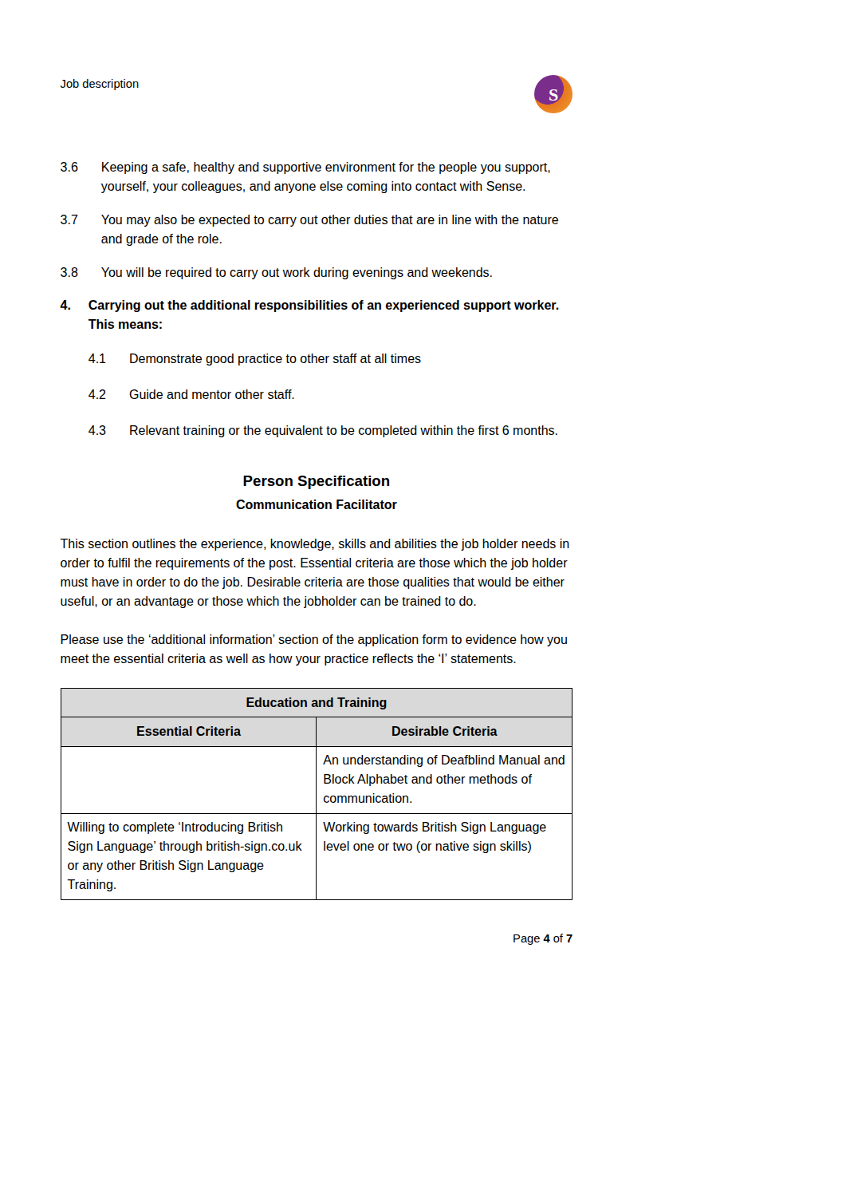Job description
3.6
Keeping a safe, healthy and supportive environment for the people you support, yourself, your colleagues, and anyone else coming into contact with Sense.
3.7
You may also be expected to carry out other duties that are in line with the nature and grade of the role.
3.8
You will be required to carry out work during evenings and weekends.
4.
Carrying out the additional responsibilities of an experienced support worker. This means:
4.1
Demonstrate good practice to other staff at all times
4.2
Guide and mentor other staff.
4.3
Relevant training or the equivalent to be completed within the first 6 months.
Person Specification
Communication Facilitator
This section outlines the experience, knowledge, skills and abilities the job holder needs in order to fulfil the requirements of the post. Essential criteria are those which the job holder must have in order to do the job. Desirable criteria are those qualities that would be either useful, or an advantage or those which the jobholder can be trained to do.
Please use the ‘additional information’ section of the application form to evidence how you meet the essential criteria as well as how your practice reflects the ‘I’ statements.
| Education and Training |
| --- |
| Essential Criteria | Desirable Criteria |
| | An understanding of Deafblind Manual and Block Alphabet and other methods of communication. |
| Willing to complete ‘Introducing British Sign Language’ through british-sign.co.uk or any other British Sign Language Training. | Working towards British Sign Language level one or two (or native sign skills) |
Page 4 of 7